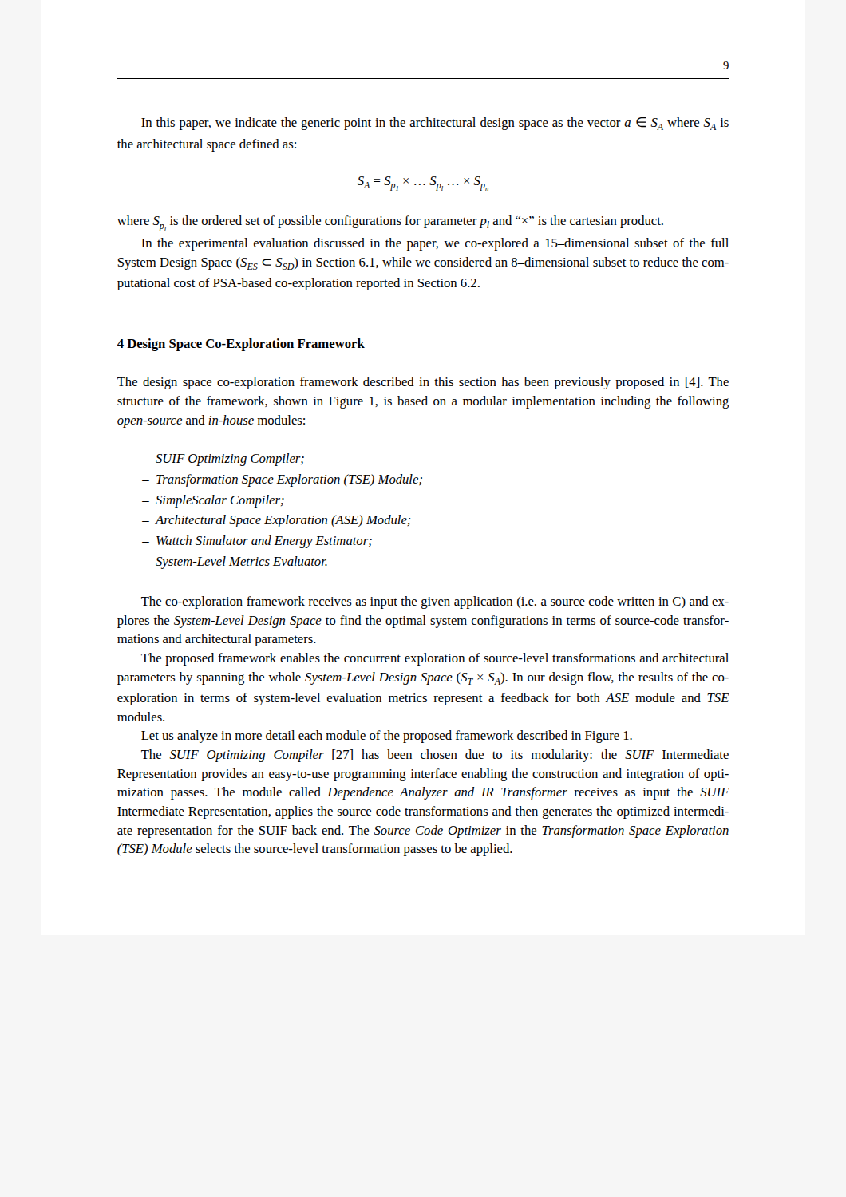9
In this paper, we indicate the generic point in the architectural design space as the vector a ∈ SA where SA is the architectural space defined as:
SA = Sp1 × … Spl … × Spn
where Spl is the ordered set of possible configurations for parameter pl and “×” is the cartesian product.
In the experimental evaluation discussed in the paper, we co-explored a 15–dimensional subset of the full System Design Space (SES ⊂ SSD) in Section 6.1, while we considered an 8–dimensional subset to reduce the computational cost of PSA-based co-exploration reported in Section 6.2.
4 Design Space Co-Exploration Framework
The design space co-exploration framework described in this section has been previously proposed in [4]. The structure of the framework, shown in Figure 1, is based on a modular implementation including the following open-source and in-house modules:
SUIF Optimizing Compiler;
Transformation Space Exploration (TSE) Module;
SimpleScalar Compiler;
Architectural Space Exploration (ASE) Module;
Wattch Simulator and Energy Estimator;
System-Level Metrics Evaluator.
The co-exploration framework receives as input the given application (i.e. a source code written in C) and explores the System-Level Design Space to find the optimal system configurations in terms of source-code transformations and architectural parameters.
The proposed framework enables the concurrent exploration of source-level transformations and architectural parameters by spanning the whole System-Level Design Space (ST × SA). In our design flow, the results of the co-exploration in terms of system-level evaluation metrics represent a feedback for both ASE module and TSE modules.
Let us analyze in more detail each module of the proposed framework described in Figure 1.
The SUIF Optimizing Compiler [27] has been chosen due to its modularity: the SUIF Intermediate Representation provides an easy-to-use programming interface enabling the construction and integration of optimization passes. The module called Dependence Analyzer and IR Transformer receives as input the SUIF Intermediate Representation, applies the source code transformations and then generates the optimized intermediate representation for the SUIF back end. The Source Code Optimizer in the Transformation Space Exploration (TSE) Module selects the source-level transformation passes to be applied.